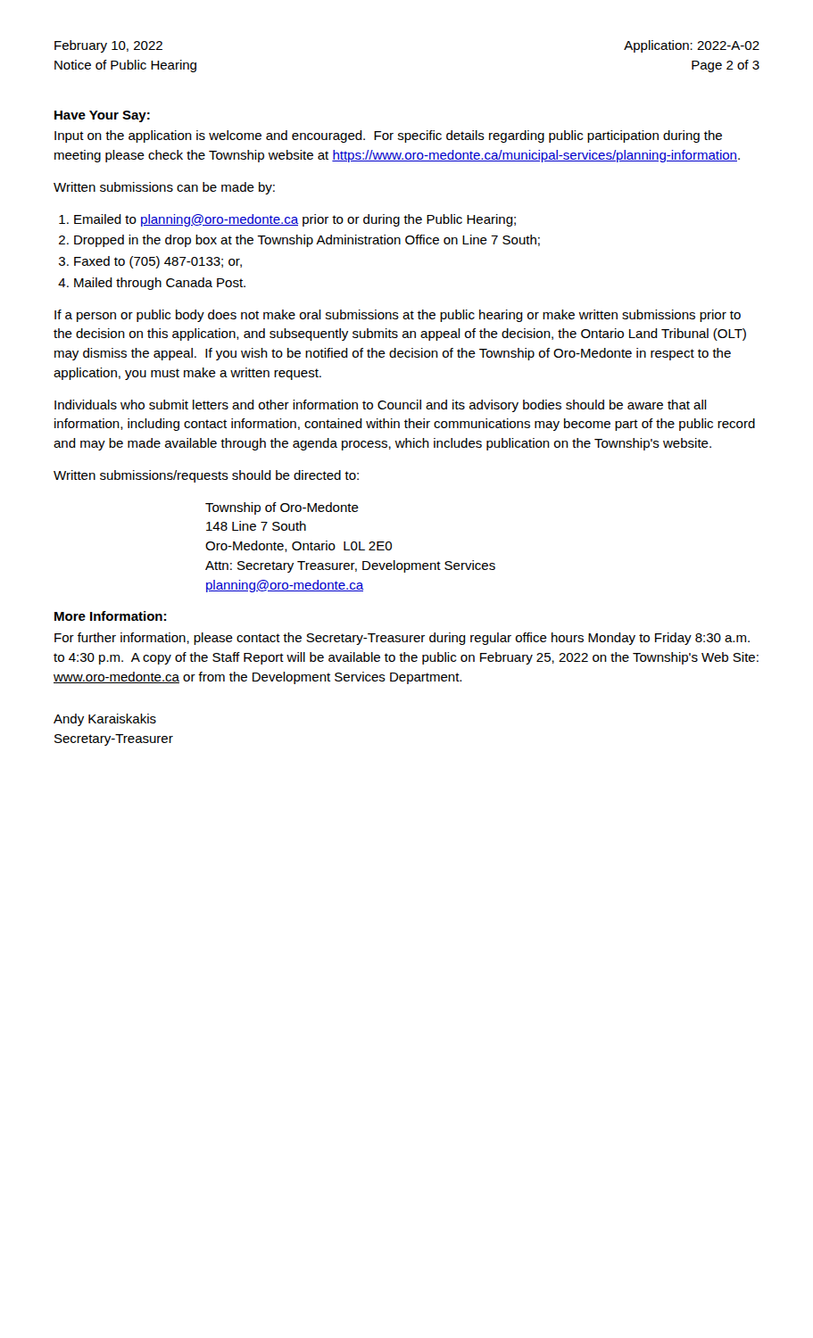February 10, 2022 Notice of Public Hearing
Application: 2022-A-02 Page 2 of 3
Have Your Say:
Input on the application is welcome and encouraged. For specific details regarding public participation during the meeting please check the Township website at https://www.oro-medonte.ca/municipal-services/planning-information.
Written submissions can be made by:
Emailed to planning@oro-medonte.ca prior to or during the Public Hearing;
Dropped in the drop box at the Township Administration Office on Line 7 South;
Faxed to (705) 487-0133; or,
Mailed through Canada Post.
If a person or public body does not make oral submissions at the public hearing or make written submissions prior to the decision on this application, and subsequently submits an appeal of the decision, the Ontario Land Tribunal (OLT) may dismiss the appeal. If you wish to be notified of the decision of the Township of Oro-Medonte in respect to the application, you must make a written request.
Individuals who submit letters and other information to Council and its advisory bodies should be aware that all information, including contact information, contained within their communications may become part of the public record and may be made available through the agenda process, which includes publication on the Township's website.
Written submissions/requests should be directed to:
Township of Oro-Medonte
148 Line 7 South
Oro-Medonte, Ontario L0L 2E0
Attn: Secretary Treasurer, Development Services
planning@oro-medonte.ca
More Information:
For further information, please contact the Secretary-Treasurer during regular office hours Monday to Friday 8:30 a.m. to 4:30 p.m. A copy of the Staff Report will be available to the public on February 25, 2022 on the Township's Web Site: www.oro-medonte.ca or from the Development Services Department.
Andy Karaiskakis
Secretary-Treasurer